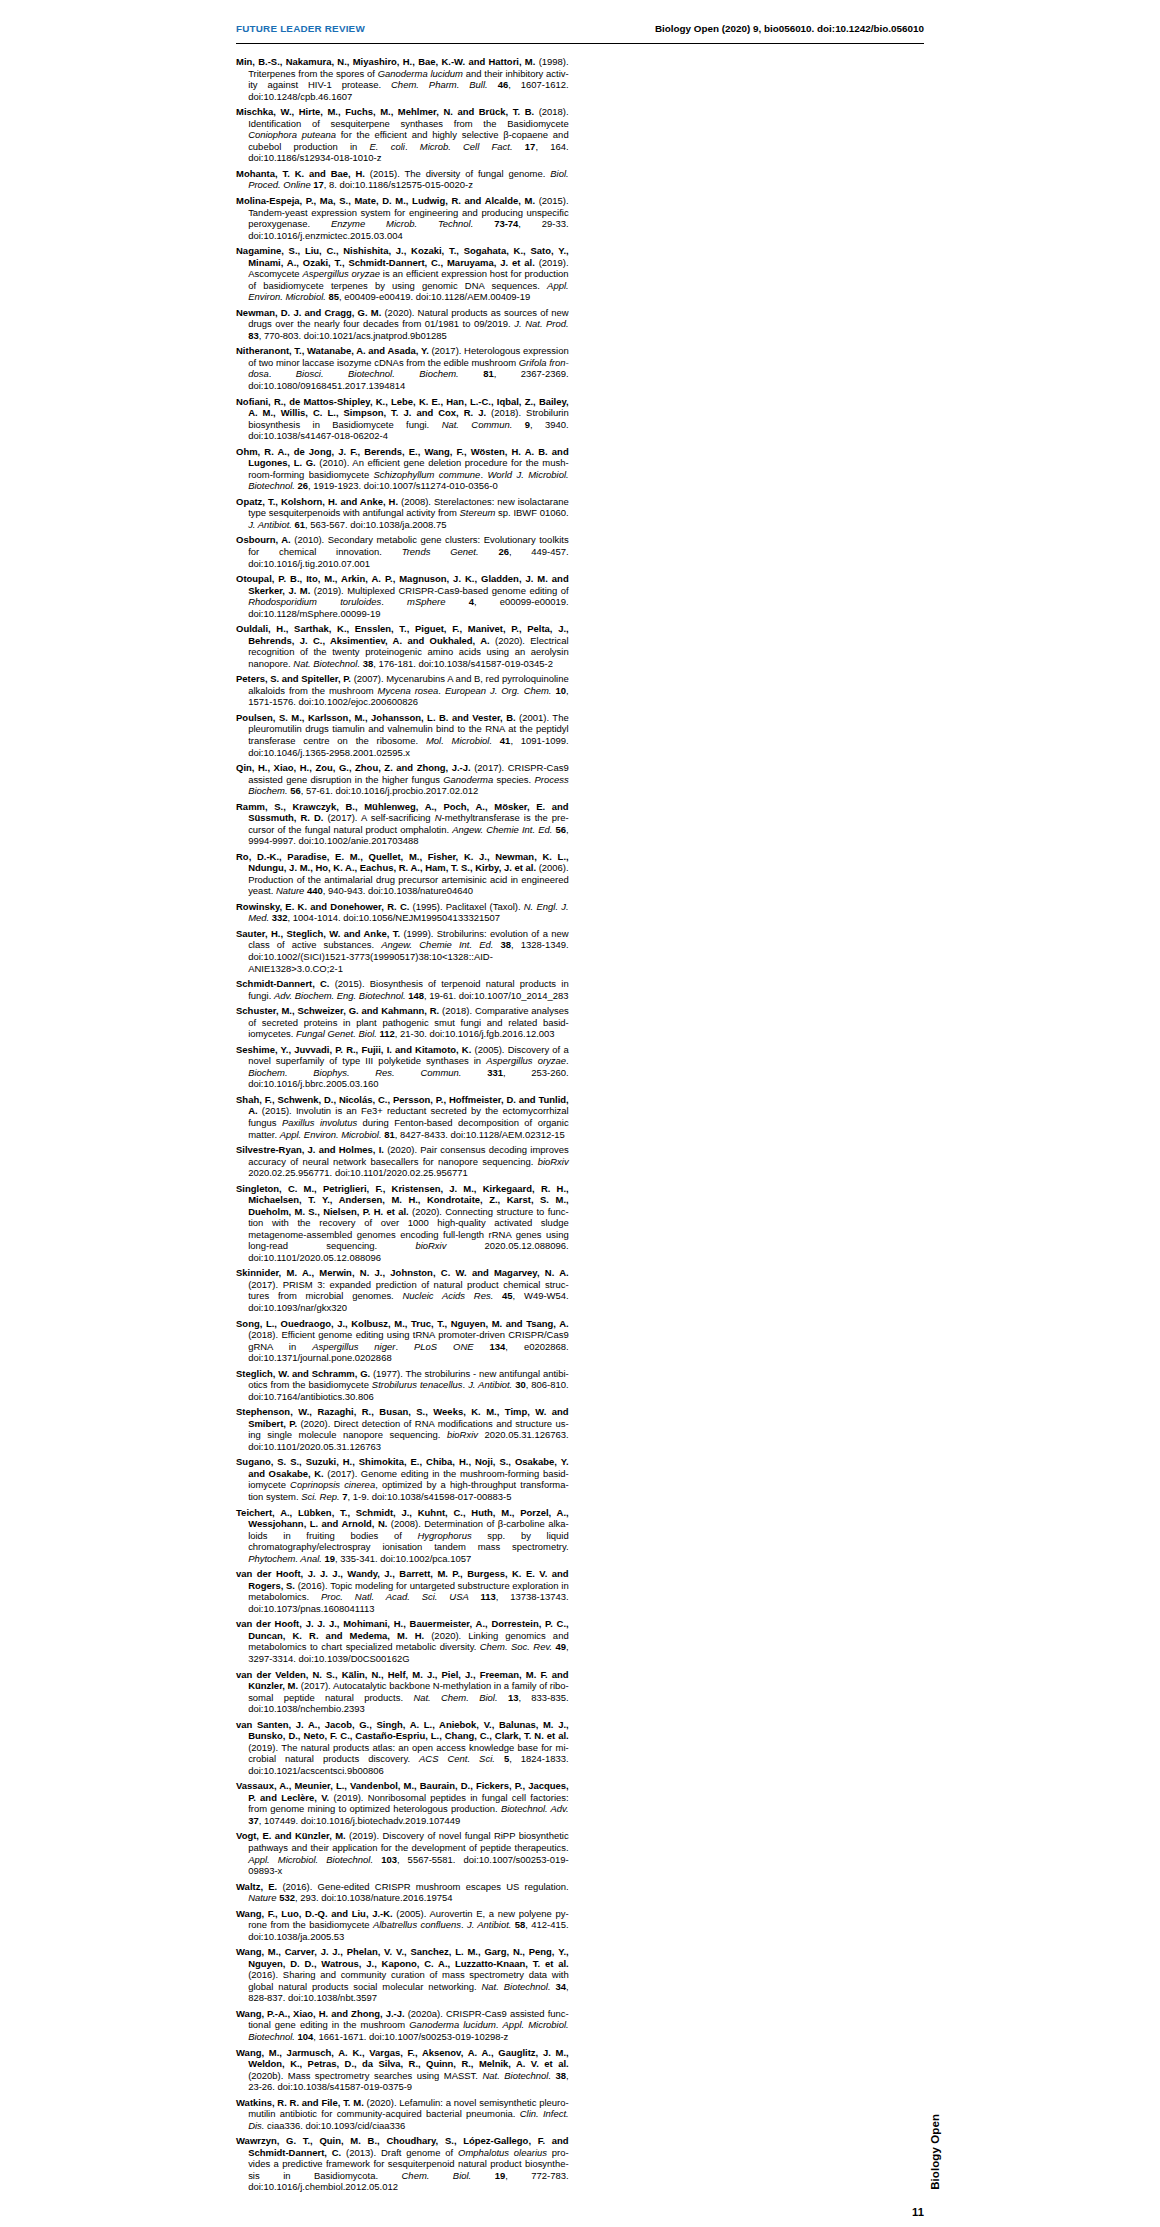Future Leader Review
Biology Open (2020) 9, bio056010. doi:10.1242/bio.056010
Min, B.-S., Nakamura, N., Miyashiro, H., Bae, K.-W. and Hattori, M. (1998). Triterpenes from the spores of Ganoderma lucidum and their inhibitory activity against HIV-1 protease. Chem. Pharm. Bull. 46, 1607-1612. doi:10.1248/cpb.46.1607
Mischka, W., Hirte, M., Fuchs, M., Mehlmer, N. and Brück, T. B. (2018). Identification of sesquiterpene synthases from the Basidiomycete Coniophora puteana for the efficient and highly selective β-copaene and cubebol production in E. coli. Microb. Cell Fact. 17, 164. doi:10.1186/s12934-018-1010-z
Mohanta, T. K. and Bae, H. (2015). The diversity of fungal genome. Biol. Proced. Online 17, 8. doi:10.1186/s12575-015-0020-z
Molina-Espeja, P., Ma, S., Mate, D. M., Ludwig, R. and Alcalde, M. (2015). Tandem-yeast expression system for engineering and producing unspecific peroxygenase. Enzyme Microb. Technol. 73-74, 29-33. doi:10.1016/j.enzmictec.2015.03.004
Nagamine, S., Liu, C., Nishishita, J., Kozaki, T., Sogahata, K., Sato, Y., Minami, A., Ozaki, T., Schmidt-Dannert, C., Maruyama, J. et al. (2019). Ascomycete Aspergillus oryzae is an efficient expression host for production of basidiomycete terpenes by using genomic DNA sequences. Appl. Environ. Microbiol. 85, e00409-e00419. doi:10.1128/AEM.00409-19
Newman, D. J. and Cragg, G. M. (2020). Natural products as sources of new drugs over the nearly four decades from 01/1981 to 09/2019. J. Nat. Prod. 83, 770-803. doi:10.1021/acs.jnatprod.9b01285
Nitheranont, T., Watanabe, A. and Asada, Y. (2017). Heterologous expression of two minor laccase isozyme cDNAs from the edible mushroom Grifola frondosa. Biosci. Biotechnol. Biochem. 81, 2367-2369. doi:10.1080/09168451.2017.1394814
Nofiani, R., de Mattos-Shipley, K., Lebe, K. E., Han, L.-C., Iqbal, Z., Bailey, A. M., Willis, C. L., Simpson, T. J. and Cox, R. J. (2018). Strobilurin biosynthesis in Basidiomycete fungi. Nat. Commun. 9, 3940. doi:10.1038/s41467-018-06202-4
Ohm, R. A., de Jong, J. F., Berends, E., Wang, F., Wösten, H. A. B. and Lugones, L. G. (2010). An efficient gene deletion procedure for the mushroom-forming basidiomycete Schizophyllum commune. World J. Microbiol. Biotechnol. 26, 1919-1923. doi:10.1007/s11274-010-0356-0
Opatz, T., Kolshorn, H. and Anke, H. (2008). Sterelactones: new isolactarane type sesquiterpenoids with antifungal activity from Stereum sp. IBWF 01060. J. Antibiot. 61, 563-567. doi:10.1038/ja.2008.75
Osbourn, A. (2010). Secondary metabolic gene clusters: Evolutionary toolkits for chemical innovation. Trends Genet. 26, 449-457. doi:10.1016/j.tig.2010.07.001
Otoupal, P. B., Ito, M., Arkin, A. P., Magnuson, J. K., Gladden, J. M. and Skerker, J. M. (2019). Multiplexed CRISPR-Cas9-based genome editing of Rhodosporidium toruloides. mSphere 4, e00099-e00019. doi:10.1128/mSphere.00099-19
Ouldali, H., Sarthak, K., Ensslen, T., Piguet, F., Manivet, P., Pelta, J., Behrends, J. C., Aksimentiev, A. and Oukhaled, A. (2020). Electrical recognition of the twenty proteinogenic amino acids using an aerolysin nanopore. Nat. Biotechnol. 38, 176-181. doi:10.1038/s41587-019-0345-2
Peters, S. and Spiteller, P. (2007). Mycenarubins A and B, red pyrroloquinoline alkaloids from the mushroom Mycena rosea. European J. Org. Chem. 10, 1571-1576. doi:10.1002/ejoc.200600826
Poulsen, S. M., Karlsson, M., Johansson, L. B. and Vester, B. (2001). The pleuromutilin drugs tiamulin and valnemulin bind to the RNA at the peptidyl transferase centre on the ribosome. Mol. Microbiol. 41, 1091-1099. doi:10.1046/j.1365-2958.2001.02595.x
Qin, H., Xiao, H., Zou, G., Zhou, Z. and Zhong, J.-J. (2017). CRISPR-Cas9 assisted gene disruption in the higher fungus Ganoderma species. Process Biochem. 56, 57-61. doi:10.1016/j.procbio.2017.02.012
Ramm, S., Krawczyk, B., Mühlenweg, A., Poch, A., Mösker, E. and Süssmuth, R. D. (2017). A self-sacrificing N-methyltransferase is the precursor of the fungal natural product omphalotin. Angew. Chemie Int. Ed. 56, 9994-9997. doi:10.1002/anie.201703488
Ro, D.-K., Paradise, E. M., Quellet, M., Fisher, K. J., Newman, K. L., Ndungu, J. M., Ho, K. A., Eachus, R. A., Ham, T. S., Kirby, J. et al. (2006). Production of the antimalarial drug precursor artemisinic acid in engineered yeast. Nature 440, 940-943. doi:10.1038/nature04640
Rowinsky, E. K. and Donehower, R. C. (1995). Paclitaxel (Taxol). N. Engl. J. Med. 332, 1004-1014. doi:10.1056/NEJM199504133321507
Sauter, H., Steglich, W. and Anke, T. (1999). Strobilurins: evolution of a new class of active substances. Angew. Chemie Int. Ed. 38, 1328-1349. doi:10.1002/(SICI)1521-3773(19990517)38:10<1328::AID-ANIE1328>3.0.CO;2-1
Schmidt-Dannert, C. (2015). Biosynthesis of terpenoid natural products in fungi. Adv. Biochem. Eng. Biotechnol. 148, 19-61. doi:10.1007/10_2014_283
Schuster, M., Schweizer, G. and Kahmann, R. (2018). Comparative analyses of secreted proteins in plant pathogenic smut fungi and related basidiomycetes. Fungal Genet. Biol. 112, 21-30. doi:10.1016/j.fgb.2016.12.003
Seshime, Y., Juvvadi, P. R., Fujii, I. and Kitamoto, K. (2005). Discovery of a novel superfamily of type III polyketide synthases in Aspergillus oryzae. Biochem. Biophys. Res. Commun. 331, 253-260. doi:10.1016/j.bbrc.2005.03.160
Shah, F., Schwenk, D., Nicolás, C., Persson, P., Hoffmeister, D. and Tunlid, A. (2015). Involutin is an Fe3+ reductant secreted by the ectomycorrhizal fungus Paxillus involutus during Fenton-based decomposition of organic matter. Appl. Environ. Microbiol. 81, 8427-8433. doi:10.1128/AEM.02312-15
Silvestre-Ryan, J. and Holmes, I. (2020). Pair consensus decoding improves accuracy of neural network basecallers for nanopore sequencing. bioRxiv 2020.02.25.956771. doi:10.1101/2020.02.25.956771
Singleton, C. M., Petriglieri, F., Kristensen, J. M., Kirkegaard, R. H., Michaelsen, T. Y., Andersen, M. H., Kondrotaite, Z., Karst, S. M., Dueholm, M. S., Nielsen, P. H. et al. (2020). Connecting structure to function with the recovery of over 1000 high-quality activated sludge metagenome-assembled genomes encoding full-length rRNA genes using long-read sequencing. bioRxiv 2020.05.12.088096. doi:10.1101/2020.05.12.088096
Skinnider, M. A., Merwin, N. J., Johnston, C. W. and Magarvey, N. A. (2017). PRISM 3: expanded prediction of natural product chemical structures from microbial genomes. Nucleic Acids Res. 45, W49-W54. doi:10.1093/nar/gkx320
Song, L., Ouedraogo, J., Kolbusz, M., Truc, T., Nguyen, M. and Tsang, A. (2018). Efficient genome editing using tRNA promoter-driven CRISPR/Cas9 gRNA in Aspergillus niger. PLoS ONE 134, e0202868. doi:10.1371/journal.pone.0202868
Steglich, W. and Schramm, G. (1977). The strobilurins - new antifungal antibiotics from the basidiomycete Strobilurus tenacellus. J. Antibiot. 30, 806-810. doi:10.7164/antibiotics.30.806
Stephenson, W., Razaghi, R., Busan, S., Weeks, K. M., Timp, W. and Smibert, P. (2020). Direct detection of RNA modifications and structure using single molecule nanopore sequencing. bioRxiv 2020.05.31.126763. doi:10.1101/2020.05.31.126763
Sugano, S. S., Suzuki, H., Shimokita, E., Chiba, H., Noji, S., Osakabe, Y. and Osakabe, K. (2017). Genome editing in the mushroom-forming basidiomycete Coprinopsis cinerea, optimized by a high-throughput transformation system. Sci. Rep. 7, 1-9. doi:10.1038/s41598-017-00883-5
Teichert, A., Lübken, T., Schmidt, J., Kuhnt, C., Huth, M., Porzel, A., Wessjohann, L. and Arnold, N. (2008). Determination of β-carboline alkaloids in fruiting bodies of Hygrophorus spp. by liquid chromatography/electrospray ionisation tandem mass spectrometry. Phytochem. Anal. 19, 335-341. doi:10.1002/pca.1057
van der Hooft, J. J. J., Wandy, J., Barrett, M. P., Burgess, K. E. V. and Rogers, S. (2016). Topic modeling for untargeted substructure exploration in metabolomics. Proc. Natl. Acad. Sci. USA 113, 13738-13743. doi:10.1073/pnas.1608041113
van der Hooft, J. J. J., Mohimani, H., Bauermeister, A., Dorrestein, P. C., Duncan, K. R. and Medema, M. H. (2020). Linking genomics and metabolomics to chart specialized metabolic diversity. Chem. Soc. Rev. 49, 3297-3314. doi:10.1039/D0CS00162G
van der Velden, N. S., Kälin, N., Helf, M. J., Piel, J., Freeman, M. F. and Künzler, M. (2017). Autocatalytic backbone N-methylation in a family of ribosomal peptide natural products. Nat. Chem. Biol. 13, 833-835. doi:10.1038/nchembio.2393
van Santen, J. A., Jacob, G., Singh, A. L., Aniebok, V., Balunas, M. J., Bunsko, D., Neto, F. C., Castaño-Espriu, L., Chang, C., Clark, T. N. et al. (2019). The natural products atlas: an open access knowledge base for microbial natural products discovery. ACS Cent. Sci. 5, 1824-1833. doi:10.1021/acscentsci.9b00806
Vassaux, A., Meunier, L., Vandenbol, M., Baurain, D., Fickers, P., Jacques, P. and Leclère, V. (2019). Nonribosomal peptides in fungal cell factories: from genome mining to optimized heterologous production. Biotechnol. Adv. 37, 107449. doi:10.1016/j.biotechadv.2019.107449
Vogt, E. and Künzler, M. (2019). Discovery of novel fungal RiPP biosynthetic pathways and their application for the development of peptide therapeutics. Appl. Microbiol. Biotechnol. 103, 5567-5581. doi:10.1007/s00253-019-09893-x
Waltz, E. (2016). Gene-edited CRISPR mushroom escapes US regulation. Nature 532, 293. doi:10.1038/nature.2016.19754
Wang, F., Luo, D.-Q. and Liu, J.-K. (2005). Aurovertin E, a new polyene pyrone from the basidiomycete Albatrellus confluens. J. Antibiot. 58, 412-415. doi:10.1038/ja.2005.53
Wang, M., Carver, J. J., Phelan, V. V., Sanchez, L. M., Garg, N., Peng, Y., Nguyen, D. D., Watrous, J., Kapono, C. A., Luzzatto-Knaan, T. et al. (2016). Sharing and community curation of mass spectrometry data with global natural products social molecular networking. Nat. Biotechnol. 34, 828-837. doi:10.1038/nbt.3597
Wang, P.-A., Xiao, H. and Zhong, J.-J. (2020a). CRISPR-Cas9 assisted functional gene editing in the mushroom Ganoderma lucidum. Appl. Microbiol. Biotechnol. 104, 1661-1671. doi:10.1007/s00253-019-10298-z
Wang, M., Jarmusch, A. K., Vargas, F., Aksenov, A. A., Gauglitz, J. M., Weldon, K., Petras, D., da Silva, R., Quinn, R., Melnik, A. V. et al. (2020b). Mass spectrometry searches using MASST. Nat. Biotechnol. 38, 23-26. doi:10.1038/s41587-019-0375-9
Watkins, R. R. and File, T. M. (2020). Lefamulin: a novel semisynthetic pleuromutilin antibiotic for community-acquired bacterial pneumonia. Clin. Infect. Dis. ciaa336. doi:10.1093/cid/ciaa336
Wawrzyn, G. T., Quin, M. B., Choudhary, S., López-Gallego, F. and Schmidt-Dannert, C. (2013). Draft genome of Omphalotus olearius provides a predictive framework for sesquiterpenoid natural product biosynthesis in Basidiomycota. Chem. Biol. 19, 772-783. doi:10.1016/j.chembiol.2012.05.012
Biology Open
11